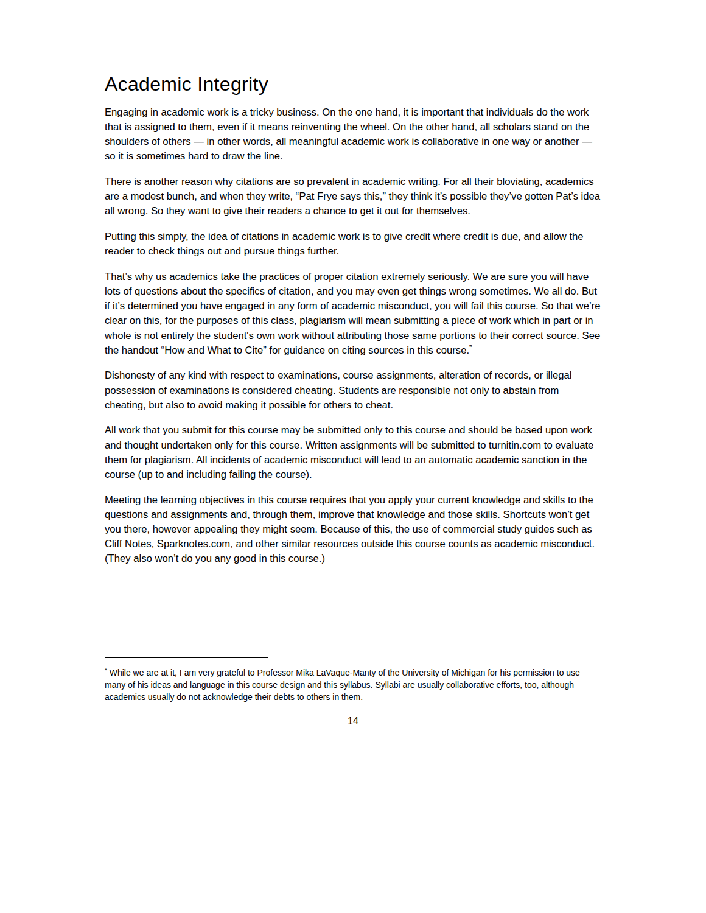Academic Integrity
Engaging in academic work is a tricky business. On the one hand, it is important that individuals do the work that is assigned to them, even if it means reinventing the wheel. On the other hand, all scholars stand on the shoulders of others — in other words, all meaningful academic work is collaborative in one way or another — so it is sometimes hard to draw the line.
There is another reason why citations are so prevalent in academic writing. For all their bloviating, academics are a modest bunch, and when they write, “Pat Frye says this,” they think it’s possible they’ve gotten Pat’s idea all wrong. So they want to give their readers a chance to get it out for themselves.
Putting this simply, the idea of citations in academic work is to give credit where credit is due, and allow the reader to check things out and pursue things further.
That’s why us academics take the practices of proper citation extremely seriously. We are sure you will have lots of questions about the specifics of citation, and you may even get things wrong sometimes. We all do. But if it’s determined you have engaged in any form of academic misconduct, you will fail this course. So that we’re clear on this, for the purposes of this class, plagiarism will mean submitting a piece of work which in part or in whole is not entirely the student's own work without attributing those same portions to their correct source. See the handout “How and What to Cite” for guidance on citing sources in this course.*
Dishonesty of any kind with respect to examinations, course assignments, alteration of records, or illegal possession of examinations is considered cheating. Students are responsible not only to abstain from cheating, but also to avoid making it possible for others to cheat.
All work that you submit for this course may be submitted only to this course and should be based upon work and thought undertaken only for this course. Written assignments will be submitted to turnitin.com to evaluate them for plagiarism. All incidents of academic misconduct will lead to an automatic academic sanction in the course (up to and including failing the course).
Meeting the learning objectives in this course requires that you apply your current knowledge and skills to the questions and assignments and, through them, improve that knowledge and those skills. Shortcuts won’t get you there, however appealing they might seem. Because of this, the use of commercial study guides such as Cliff Notes, Sparknotes.com, and other similar resources outside this course counts as academic misconduct. (They also won’t do you any good in this course.)
* While we are at it, I am very grateful to Professor Mika LaVaque-Manty of the University of Michigan for his permission to use many of his ideas and language in this course design and this syllabus. Syllabi are usually collaborative efforts, too, although academics usually do not acknowledge their debts to others in them.
14